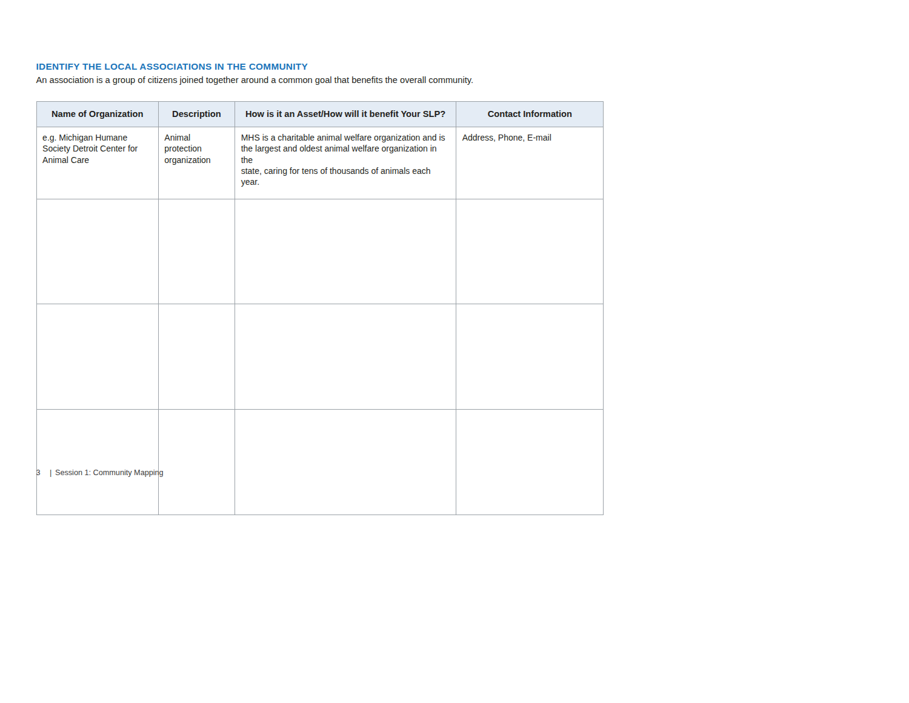Identify the Local Associations in the Community
An association is a group of citizens joined together around a common goal that benefits the overall community.
| Name of Organization | Description | How is it an Asset/How will it benefit Your SLP? | Contact Information |
| --- | --- | --- | --- |
| e.g. Michigan Humane Society Detroit Center for Animal Care | Animal protection organization | MHS is a charitable animal welfare organization and is the largest and oldest animal welfare organization in the state, caring for tens of thousands of animals each year. | Address, Phone, E-mail |
3|Session 1: Community Mapping